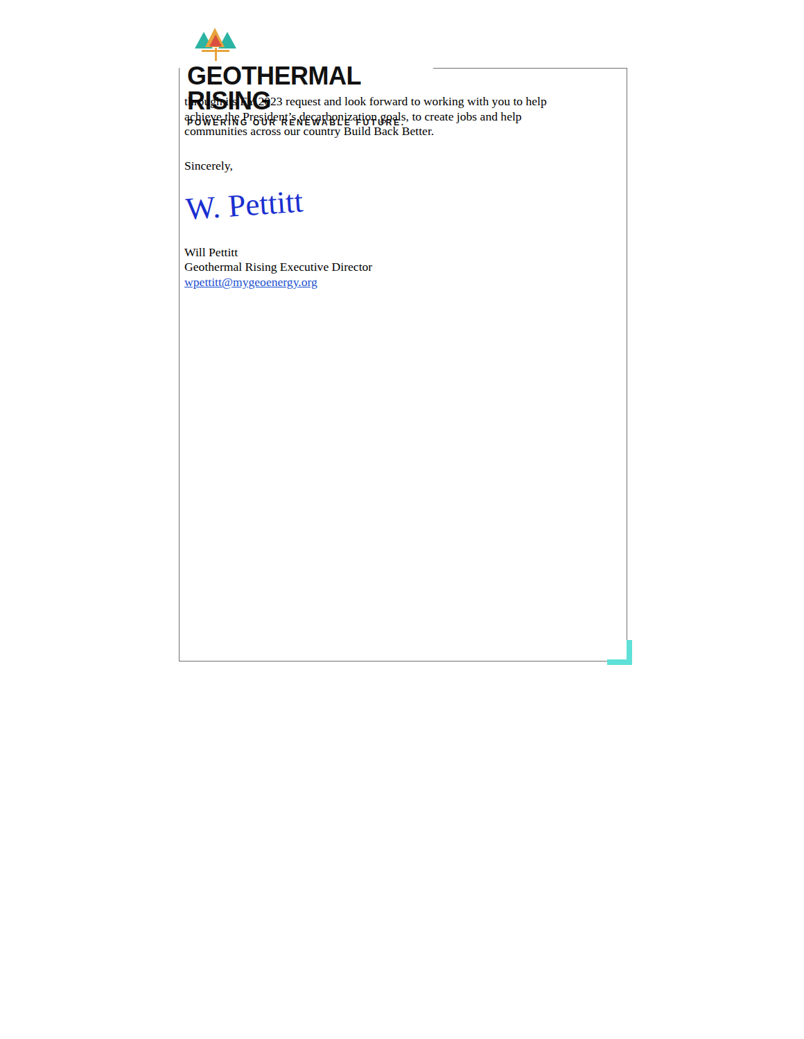GEOTHERMAL RISING
POWERING OUR RENEWABLE FUTURE.
through its FY 2023 request and look forward to working with you to help achieve the President’s decarbonization goals, to create jobs and help communities across our country Build Back Better.
Sincerely,
W. Pettitt
Will Pettitt
Geothermal Rising Executive Director
wpettitt@mygeoenergy.org